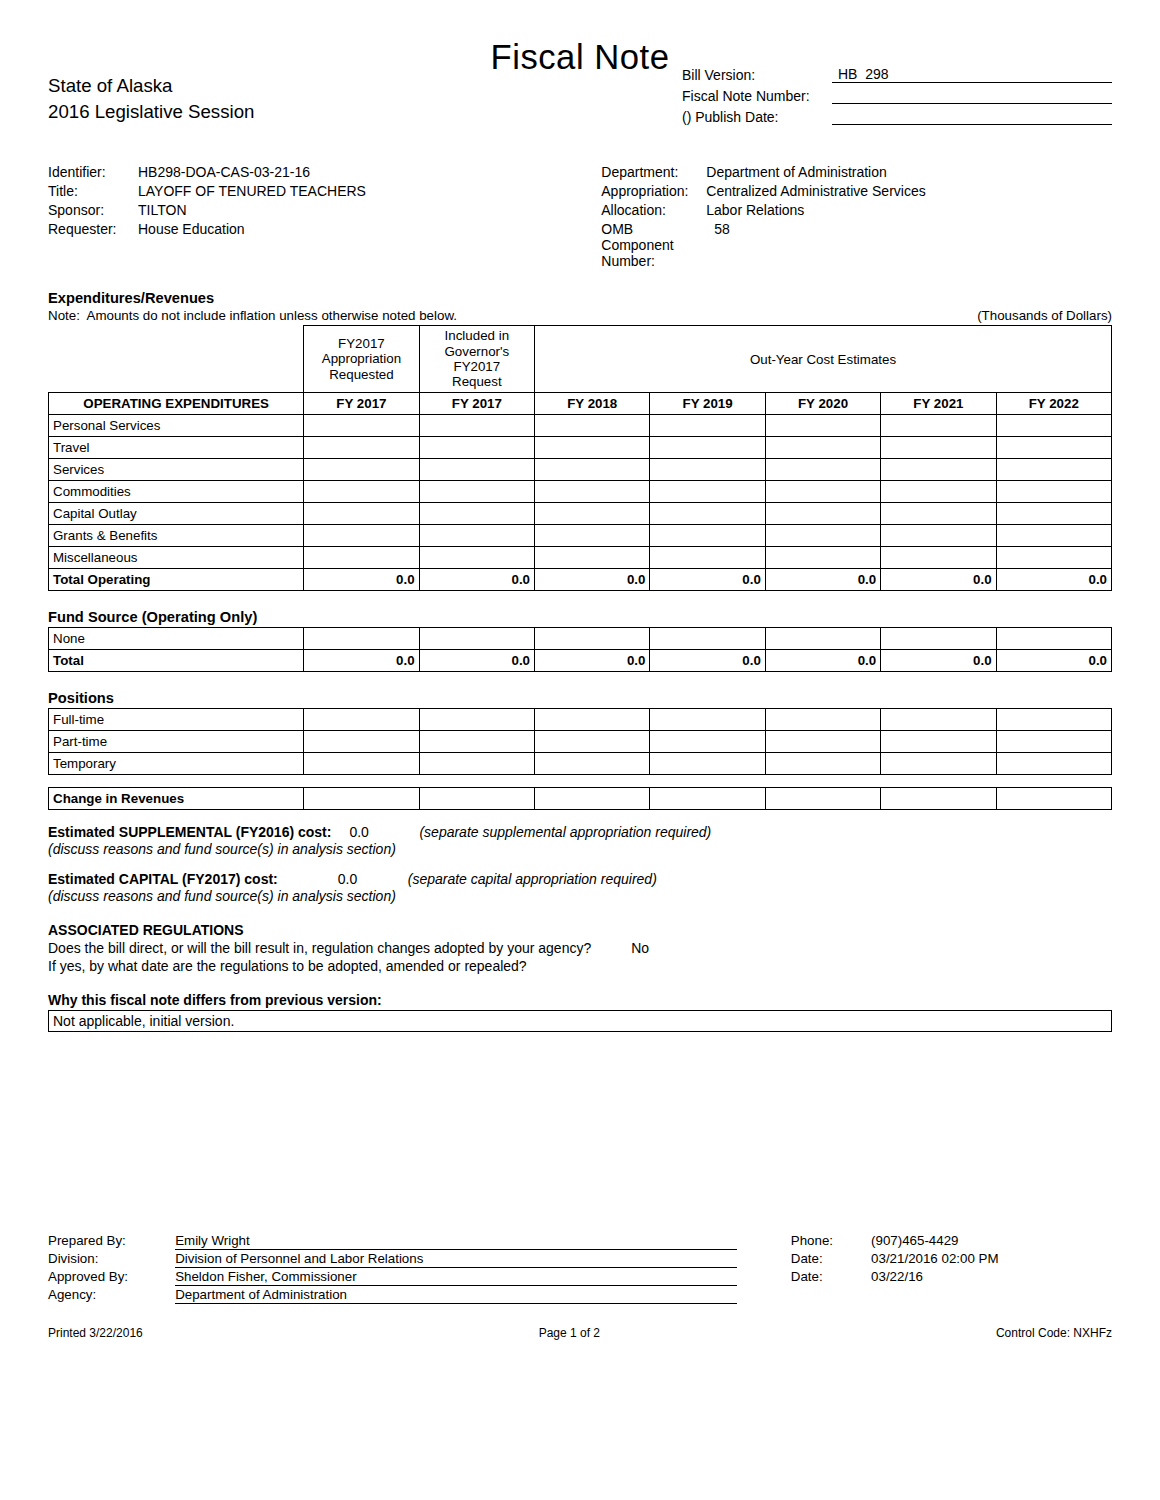Fiscal Note
State of Alaska
2016 Legislative Session
Bill Version:
HB 298
Fiscal Note Number:
() Publish Date:
Identifier:
HB298-DOA-CAS-03-21-16
Title:
LAYOFF OF TENURED TEACHERS
Sponsor:
TILTON
Requester:
House Education
Department:
Department of Administration
Appropriation:
Centralized Administrative Services
Allocation:
Labor Relations
OMB Component Number:
58
Expenditures/Revenues
Note: Amounts do not include inflation unless otherwise noted below. (Thousands of Dollars)
| | FY2017 Appropriation Requested | Included in Governor's FY2017 Request | Out-Year Cost Estimates |
| OPERATING EXPENDITURES | FY 2017 | FY 2017 | FY 2018 | FY 2019 | FY 2020 | FY 2021 | FY 2022 |
| Personal Services | | | | | | | |
| Travel | | | | | | | |
| Services | | | | | | | |
| Commodities | | | | | | | |
| Capital Outlay | | | | | | | |
| Grants & Benefits | | | | | | | |
| Miscellaneous | | | | | | | |
| Total Operating | 0.0 | 0.0 | 0.0 | 0.0 | 0.0 | 0.0 | 0.0 |
Fund Source (Operating Only)
| None | | | | | | | |
| Total | 0.0 | 0.0 | 0.0 | 0.0 | 0.0 | 0.0 | 0.0 |
Positions
| Full-time | | | | | | | |
| Part-time | | | | | | | |
| Temporary | | | | | | | |
| Change in Revenues | | | | | | | |
Estimated SUPPLEMENTAL (FY2016) cost: 0.0 (separate supplemental appropriation required)
(discuss reasons and fund source(s) in analysis section)
Estimated CAPITAL (FY2017) cost: 0.0 (separate capital appropriation required)
(discuss reasons and fund source(s) in analysis section)
ASSOCIATED REGULATIONS
Does the bill direct, or will the bill result in, regulation changes adopted by your agency? No
If yes, by what date are the regulations to be adopted, amended or repealed?
Why this fiscal note differs from previous version:
Not applicable, initial version.
| Prepared By: | Emily Wright | | Phone: | (907)465-4429 |
| Division: | Division of Personnel and Labor Relations | | Date: | 03/21/2016 02:00 PM |
| Approved By: | Sheldon Fisher, Commissioner | | Date: | 03/22/16 |
| Agency: | Department of Administration | | | |
Printed 3/22/2016 Page 1 of 2 Control Code: NXHFz